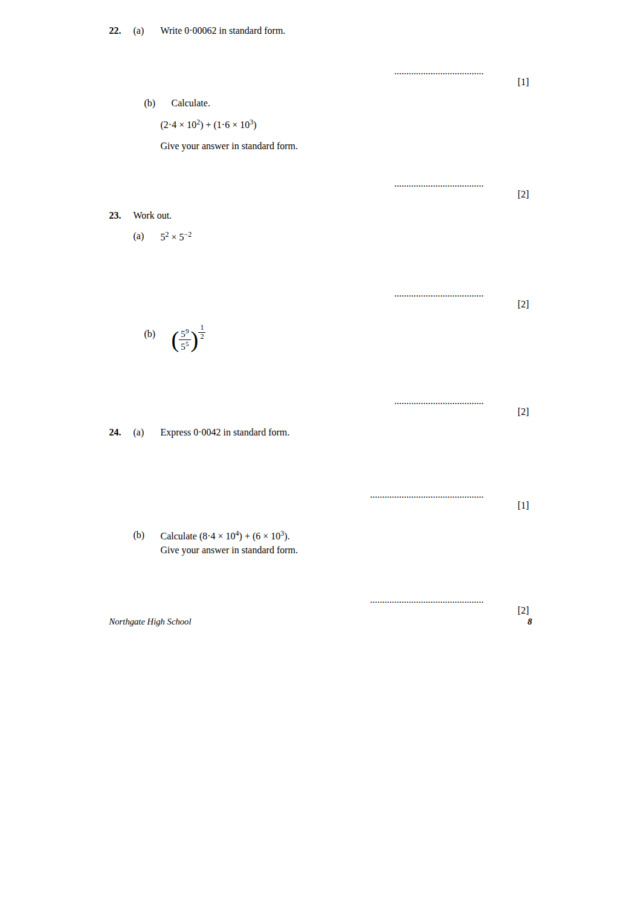22.
(a)
Write 0·00062 in standard form.
..................................... [1]
(b)
Calculate.
(2·4 × 102) + (1·6 × 103)
Give your answer in standard form.
..................................... [2]
23.
Work out.
(a)
52 × 5−2
..................................... [2]
(b)
(5955) 12
..................................... [2]
24.
(a)
Express 0·0042 in standard form.
............................................... [1]
(b)
Calculate (8·4 × 104) + (6 × 103).
Give your answer in standard form.
............................................... [2]
Northgate High School 8